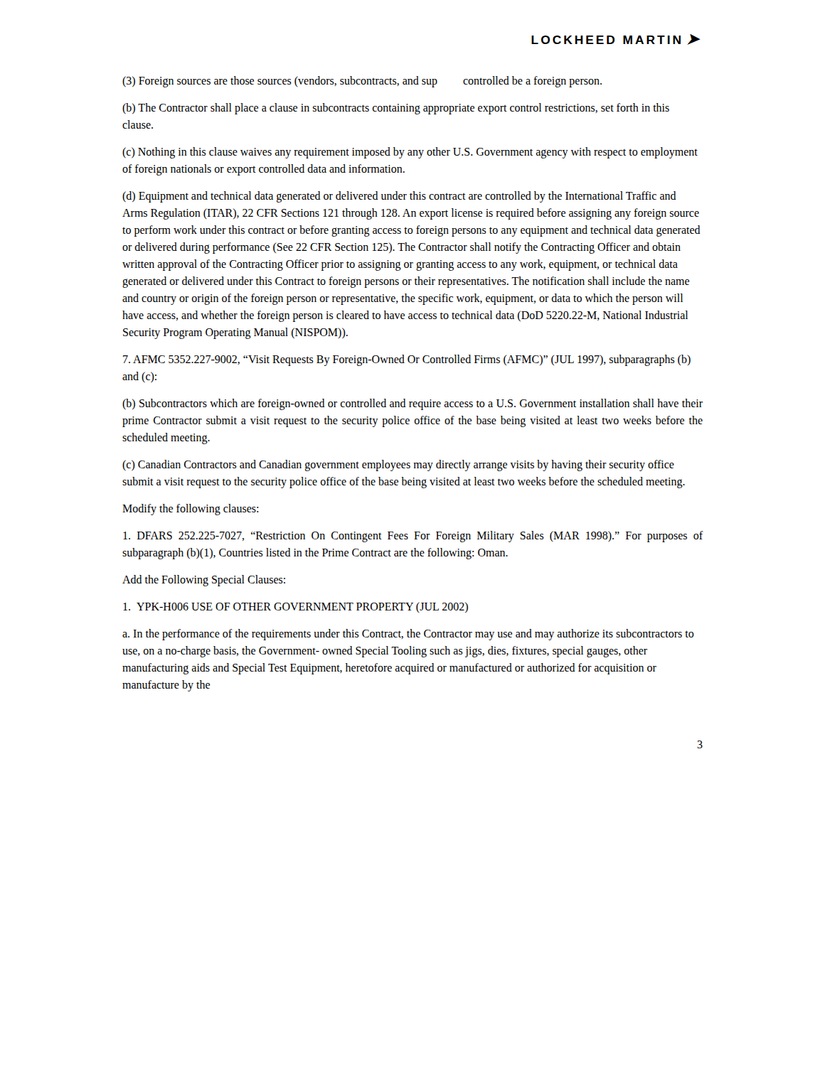LOCKHEED MARTIN➤
(3) Foreign sources are those sources (vendors, subcontracts, and sup controlled be a foreign person.
(b) The Contractor shall place a clause in subcontracts containing appropriate export control restrictions, set forth in this clause.
(c) Nothing in this clause waives any requirement imposed by any other U.S. Government agency with respect to employment of foreign nationals or export controlled data and information.
(d) Equipment and technical data generated or delivered under this contract are controlled by the International Traffic and Arms Regulation (ITAR), 22 CFR Sections 121 through 128. An export license is required before assigning any foreign source to perform work under this contract or before granting access to foreign persons to any equipment and technical data generated or delivered during performance (See 22 CFR Section 125). The Contractor shall notify the Contracting Officer and obtain written approval of the Contracting Officer prior to assigning or granting access to any work, equipment, or technical data generated or delivered under this Contract to foreign persons or their representatives. The notification shall include the name and country or origin of the foreign person or representative, the specific work, equipment, or data to which the person will have access, and whether the foreign person is cleared to have access to technical data (DoD 5220.22-M, National Industrial Security Program Operating Manual (NISPOM)).
7. AFMC 5352.227-9002, “Visit Requests By Foreign-Owned Or Controlled Firms (AFMC)” (JUL 1997), subparagraphs (b) and (c):
(b) Subcontractors which are foreign-owned or controlled and require access to a U.S. Government installation shall have their prime Contractor submit a visit request to the security police office of the base being visited at least two weeks before the scheduled meeting.
(c) Canadian Contractors and Canadian government employees may directly arrange visits by having their security office submit a visit request to the security police office of the base being visited at least two weeks before the scheduled meeting.
Modify the following clauses:
1. DFARS 252.225-7027, “Restriction On Contingent Fees For Foreign Military Sales (MAR 1998).” For purposes of subparagraph (b)(1), Countries listed in the Prime Contract are the following: Oman.
Add the Following Special Clauses:
1. YPK-H006 USE OF OTHER GOVERNMENT PROPERTY (JUL 2002)
a. In the performance of the requirements under this Contract, the Contractor may use and may authorize its subcontractors to use, on a no-charge basis, the Government- owned Special Tooling such as jigs, dies, fixtures, special gauges, other manufacturing aids and Special Test Equipment, heretofore acquired or manufactured or authorized for acquisition or manufacture by the
3